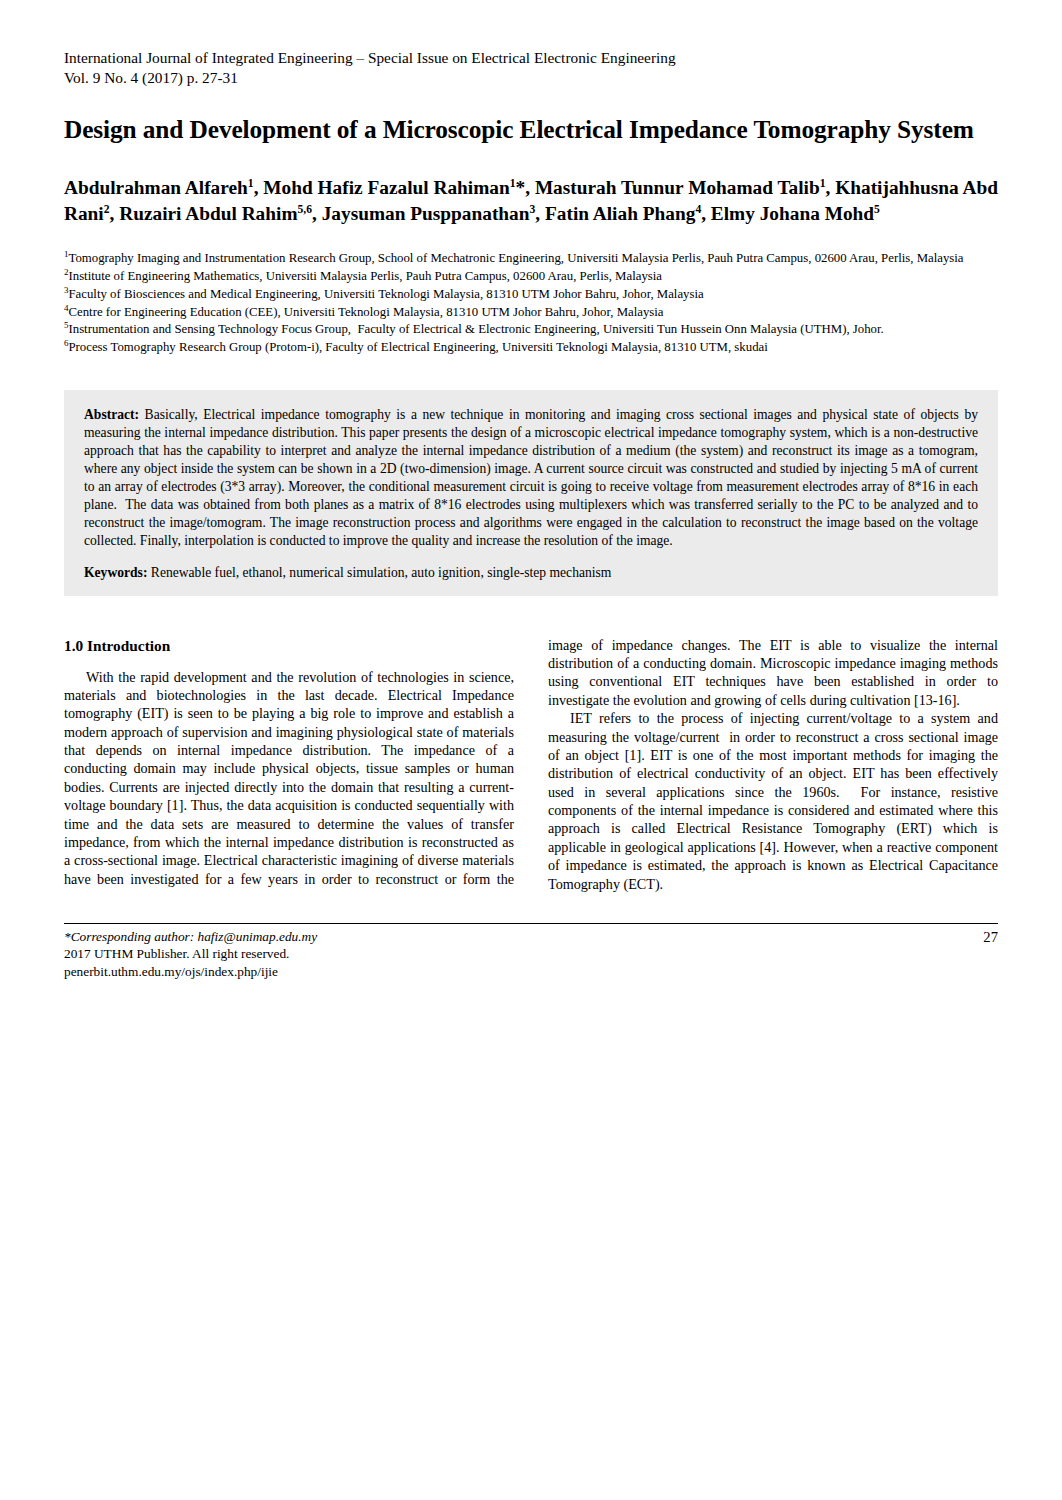International Journal of Integrated Engineering – Special Issue on Electrical Electronic Engineering
Vol. 9 No. 4 (2017) p. 27-31
Design and Development of a Microscopic Electrical Impedance Tomography System
Abdulrahman Alfareh1, Mohd Hafiz Fazalul Rahiman1*, Masturah Tunnur Mohamad Talib1, Khatijahhusna Abd Rani2, Ruzairi Abdul Rahim5,6, Jaysuman Pusppanathan3, Fatin Aliah Phang4, Elmy Johana Mohd5
1Tomography Imaging and Instrumentation Research Group, School of Mechatronic Engineering, Universiti Malaysia Perlis, Pauh Putra Campus, 02600 Arau, Perlis, Malaysia
2Institute of Engineering Mathematics, Universiti Malaysia Perlis, Pauh Putra Campus, 02600 Arau, Perlis, Malaysia
3Faculty of Biosciences and Medical Engineering, Universiti Teknologi Malaysia, 81310 UTM Johor Bahru, Johor, Malaysia
4Centre for Engineering Education (CEE), Universiti Teknologi Malaysia, 81310 UTM Johor Bahru, Johor, Malaysia
5Instrumentation and Sensing Technology Focus Group, Faculty of Electrical & Electronic Engineering, Universiti Tun Hussein Onn Malaysia (UTHM), Johor.
6Process Tomography Research Group (Protom-i), Faculty of Electrical Engineering, Universiti Teknologi Malaysia, 81310 UTM, skudai
Abstract: Basically, Electrical impedance tomography is a new technique in monitoring and imaging cross sectional images and physical state of objects by measuring the internal impedance distribution. This paper presents the design of a microscopic electrical impedance tomography system, which is a non-destructive approach that has the capability to interpret and analyze the internal impedance distribution of a medium (the system) and reconstruct its image as a tomogram, where any object inside the system can be shown in a 2D (two-dimension) image. A current source circuit was constructed and studied by injecting 5 mA of current to an array of electrodes (3*3 array). Moreover, the conditional measurement circuit is going to receive voltage from measurement electrodes array of 8*16 in each plane. The data was obtained from both planes as a matrix of 8*16 electrodes using multiplexers which was transferred serially to the PC to be analyzed and to reconstruct the image/tomogram. The image reconstruction process and algorithms were engaged in the calculation to reconstruct the image based on the voltage collected. Finally, interpolation is conducted to improve the quality and increase the resolution of the image.
Keywords: Renewable fuel, ethanol, numerical simulation, auto ignition, single-step mechanism
1.0 Introduction
With the rapid development and the revolution of technologies in science, materials and biotechnologies in the last decade. Electrical Impedance tomography (EIT) is seen to be playing a big role to improve and establish a modern approach of supervision and imagining physiological state of materials that depends on internal impedance distribution. The impedance of a conducting domain may include physical objects, tissue samples or human bodies. Currents are injected directly into the domain that resulting a current-voltage boundary [1]. Thus, the data acquisition is conducted sequentially with time and the data sets are measured to determine the values of transfer impedance, from which the internal impedance distribution is reconstructed as a cross-sectional image. Electrical characteristic imagining of diverse materials have been investigated for a few years in order to reconstruct or form the image of impedance changes. The EIT is able to visualize the internal distribution of a conducting domain. Microscopic impedance imaging methods using conventional EIT techniques have been established in order to investigate the evolution and growing of cells during cultivation [13-16].
IET refers to the process of injecting current/voltage to a system and measuring the voltage/current in order to reconstruct a cross sectional image of an object [1]. EIT is one of the most important methods for imaging the distribution of electrical conductivity of an object. EIT has been effectively used in several applications since the 1960s. For instance, resistive components of the internal impedance is considered and estimated where this approach is called Electrical Resistance Tomography (ERT) which is applicable in geological applications [4]. However, when a reactive component of impedance is estimated, the approach is known as Electrical Capacitance Tomography (ECT).
27
*Corresponding author: hafiz@unimap.edu.my
2017 UTHM Publisher. All right reserved.
penerbit.uthm.edu.my/ojs/index.php/ijie